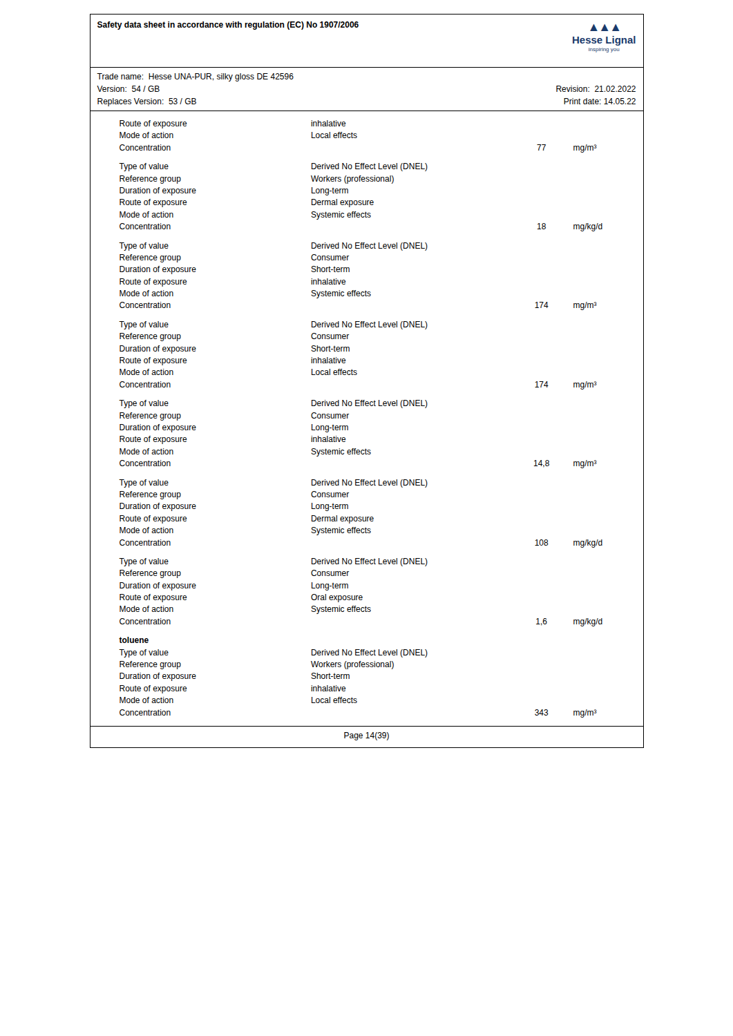Safety data sheet in accordance with regulation (EC) No 1907/2006
▲▲▲
Hesse Lignal
inspiring you
Trade name: Hesse UNA-PUR, silky gloss DE 42596
Version: 54 / GB
Revision: 21.02.2022
Replaces Version: 53 / GB
Print date: 14.05.22
| Route of exposure | inhalative | | |
| Mode of action | Local effects | | |
| Concentration | | 77 | mg/m³ |
| Type of value | Derived No Effect Level (DNEL) | | |
| Reference group | Workers (professional) | | |
| Duration of exposure | Long-term | | |
| Route of exposure | Dermal exposure | | |
| Mode of action | Systemic effects | | |
| Concentration | | 18 | mg/kg/d |
| Type of value | Derived No Effect Level (DNEL) | | |
| Reference group | Consumer | | |
| Duration of exposure | Short-term | | |
| Route of exposure | inhalative | | |
| Mode of action | Systemic effects | | |
| Concentration | | 174 | mg/m³ |
| Type of value | Derived No Effect Level (DNEL) | | |
| Reference group | Consumer | | |
| Duration of exposure | Short-term | | |
| Route of exposure | inhalative | | |
| Mode of action | Local effects | | |
| Concentration | | 174 | mg/m³ |
| Type of value | Derived No Effect Level (DNEL) | | |
| Reference group | Consumer | | |
| Duration of exposure | Long-term | | |
| Route of exposure | inhalative | | |
| Mode of action | Systemic effects | | |
| Concentration | | 14,8 | mg/m³ |
| Type of value | Derived No Effect Level (DNEL) | | |
| Reference group | Consumer | | |
| Duration of exposure | Long-term | | |
| Route of exposure | Dermal exposure | | |
| Mode of action | Systemic effects | | |
| Concentration | | 108 | mg/kg/d |
| Type of value | Derived No Effect Level (DNEL) | | |
| Reference group | Consumer | | |
| Duration of exposure | Long-term | | |
| Route of exposure | Oral exposure | | |
| Mode of action | Systemic effects | | |
| Concentration | | 1,6 | mg/kg/d |
| toluene | | | |
| Type of value | Derived No Effect Level (DNEL) | | |
| Reference group | Workers (professional) | | |
| Duration of exposure | Short-term | | |
| Route of exposure | inhalative | | |
| Mode of action | Local effects | | |
| Concentration | | 343 | mg/m³ |
Page 14(39)